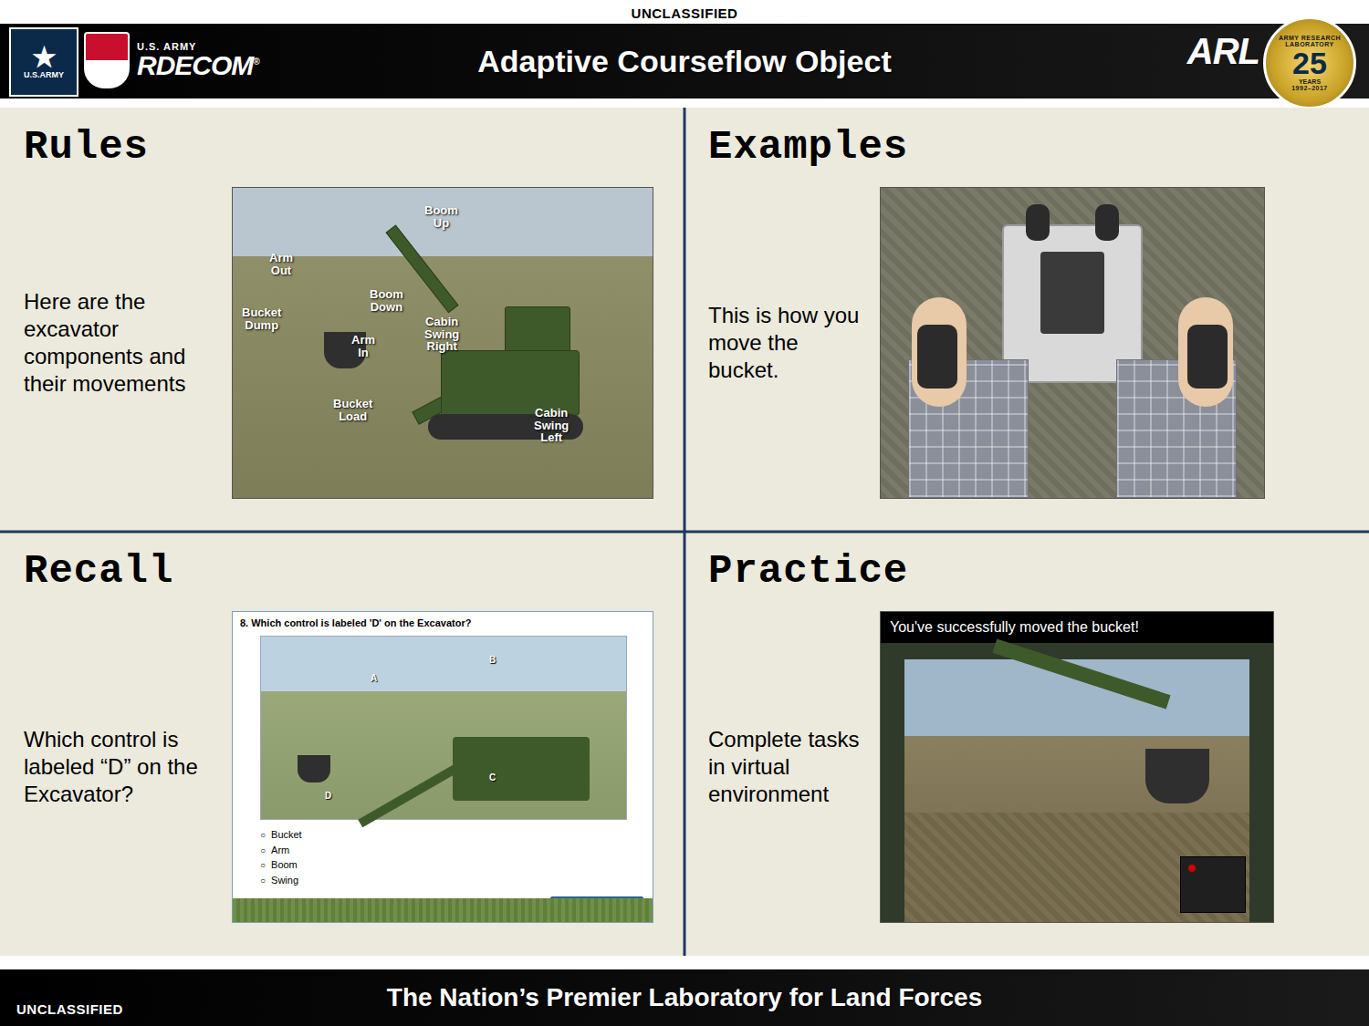UNCLASSIFIED
Adaptive Courseflow Object
★ U.S.ARMY
U.S. ARMY RDECOM®
ARL
ARMY RESEARCH LABORATORY 25 YEARS 1992–2017
Rules
Here are the excavator components and their movements
Boom
Up
Arm
Out
Boom
Down
Bucket
Dump
Arm
In
Cabin
Swing
Right
Bucket
Load
Cabin
Swing
Left
Examples
This is how you move the bucket.
Recall
Which control is labeled “D” on the Excavator?
8. Which control is labeled 'D' on the Excavator?
A
B
C
D
Bucket
Arm
Boom
Swing
Complete Survey
Practice
Complete tasks in virtual environment
You've successfully moved the bucket!
The Nation’s Premier Laboratory for Land Forces
UNCLASSIFIED